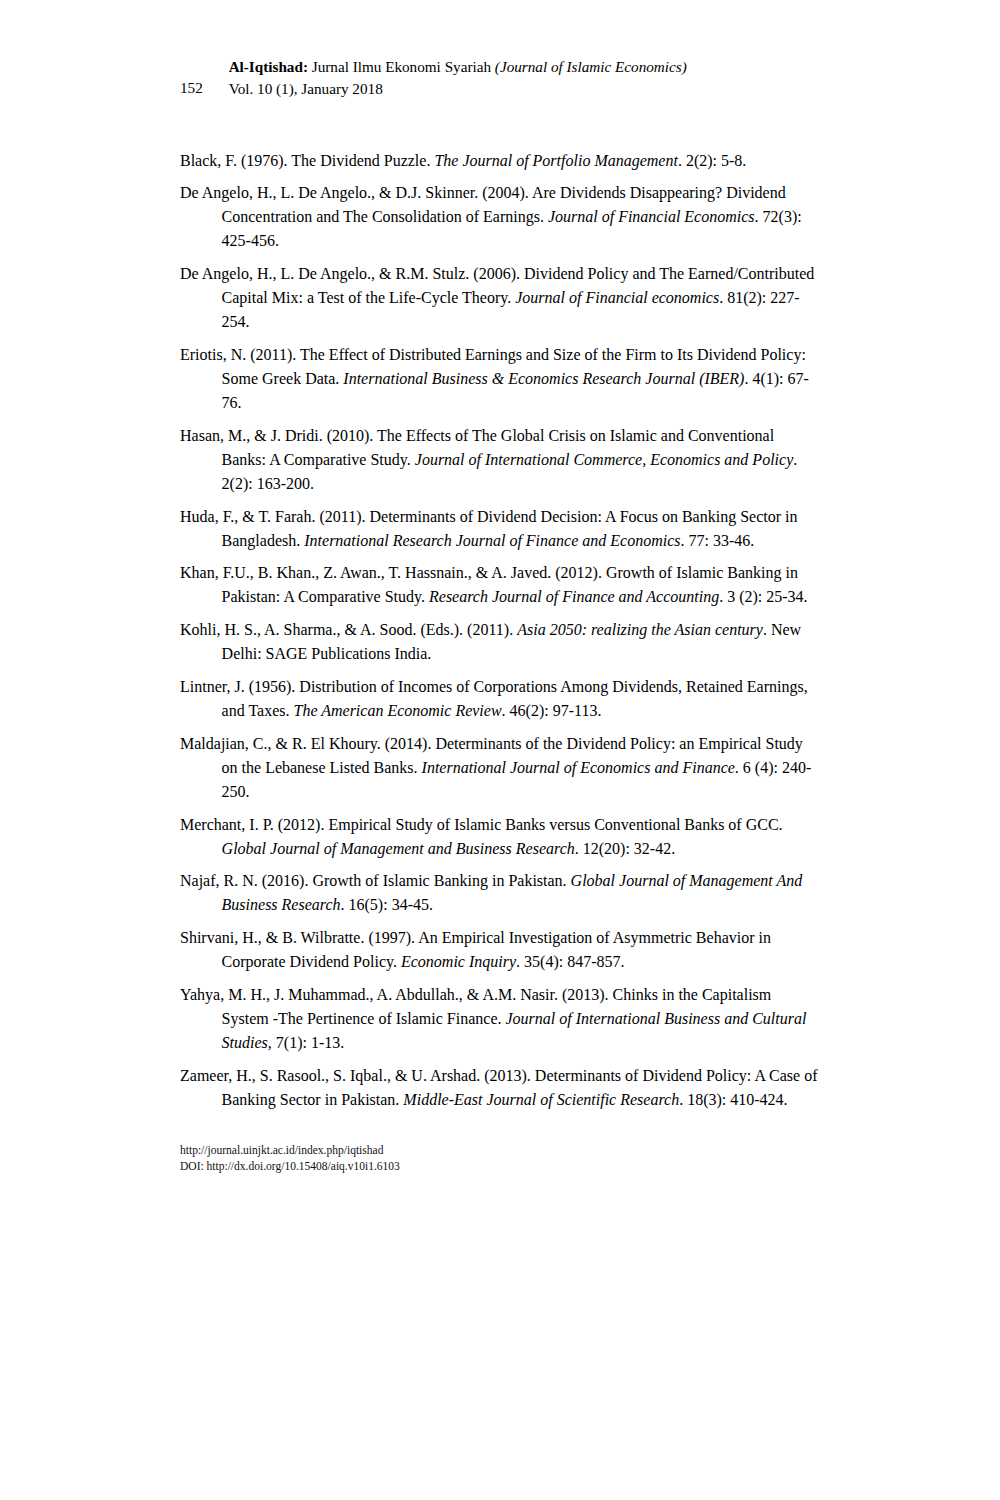152
Al-Iqtishad: Jurnal Ilmu Ekonomi Syariah (Journal of Islamic Economics)
Vol. 10 (1), January 2018
Black, F. (1976). The Dividend Puzzle. The Journal of Portfolio Management. 2(2): 5-8.
De Angelo, H., L. De Angelo., & D.J. Skinner. (2004). Are Dividends Disappearing? Dividend Concentration and The Consolidation of Earnings. Journal of Financial Economics. 72(3): 425-456.
De Angelo, H., L. De Angelo., & R.M. Stulz. (2006). Dividend Policy and The Earned/Contributed Capital Mix: a Test of the Life-Cycle Theory. Journal of Financial economics. 81(2): 227-254.
Eriotis, N. (2011). The Effect of Distributed Earnings and Size of the Firm to Its Dividend Policy: Some Greek Data. International Business & Economics Research Journal (IBER). 4(1): 67-76.
Hasan, M., & J. Dridi. (2010). The Effects of The Global Crisis on Islamic and Conventional Banks: A Comparative Study. Journal of International Commerce, Economics and Policy. 2(2): 163-200.
Huda, F., & T. Farah. (2011). Determinants of Dividend Decision: A Focus on Banking Sector in Bangladesh. International Research Journal of Finance and Economics. 77: 33-46.
Khan, F.U., B. Khan., Z. Awan., T. Hassnain., & A. Javed. (2012). Growth of Islamic Banking in Pakistan: A Comparative Study. Research Journal of Finance and Accounting. 3 (2): 25-34.
Kohli, H. S., A. Sharma., & A. Sood. (Eds.). (2011). Asia 2050: realizing the Asian century. New Delhi: SAGE Publications India.
Lintner, J. (1956). Distribution of Incomes of Corporations Among Dividends, Retained Earnings, and Taxes. The American Economic Review. 46(2): 97-113.
Maldajian, C., & R. El Khoury. (2014). Determinants of the Dividend Policy: an Empirical Study on the Lebanese Listed Banks. International Journal of Economics and Finance. 6 (4): 240-250.
Merchant, I. P. (2012). Empirical Study of Islamic Banks versus Conventional Banks of GCC. Global Journal of Management and Business Research. 12(20): 32-42.
Najaf, R. N. (2016). Growth of Islamic Banking in Pakistan. Global Journal of Management And Business Research. 16(5): 34-45.
Shirvani, H., & B. Wilbratte. (1997). An Empirical Investigation of Asymmetric Behavior in Corporate Dividend Policy. Economic Inquiry. 35(4): 847-857.
Yahya, M. H., J. Muhammad., A. Abdullah., & A.M. Nasir. (2013). Chinks in the Capitalism System -The Pertinence of Islamic Finance. Journal of International Business and Cultural Studies, 7(1): 1-13.
Zameer, H., S. Rasool., S. Iqbal., & U. Arshad. (2013). Determinants of Dividend Policy: A Case of Banking Sector in Pakistan. Middle-East Journal of Scientific Research. 18(3): 410-424.
http://journal.uinjkt.ac.id/index.php/iqtishad
DOI: http://dx.doi.org/10.15408/aiq.v10i1.6103